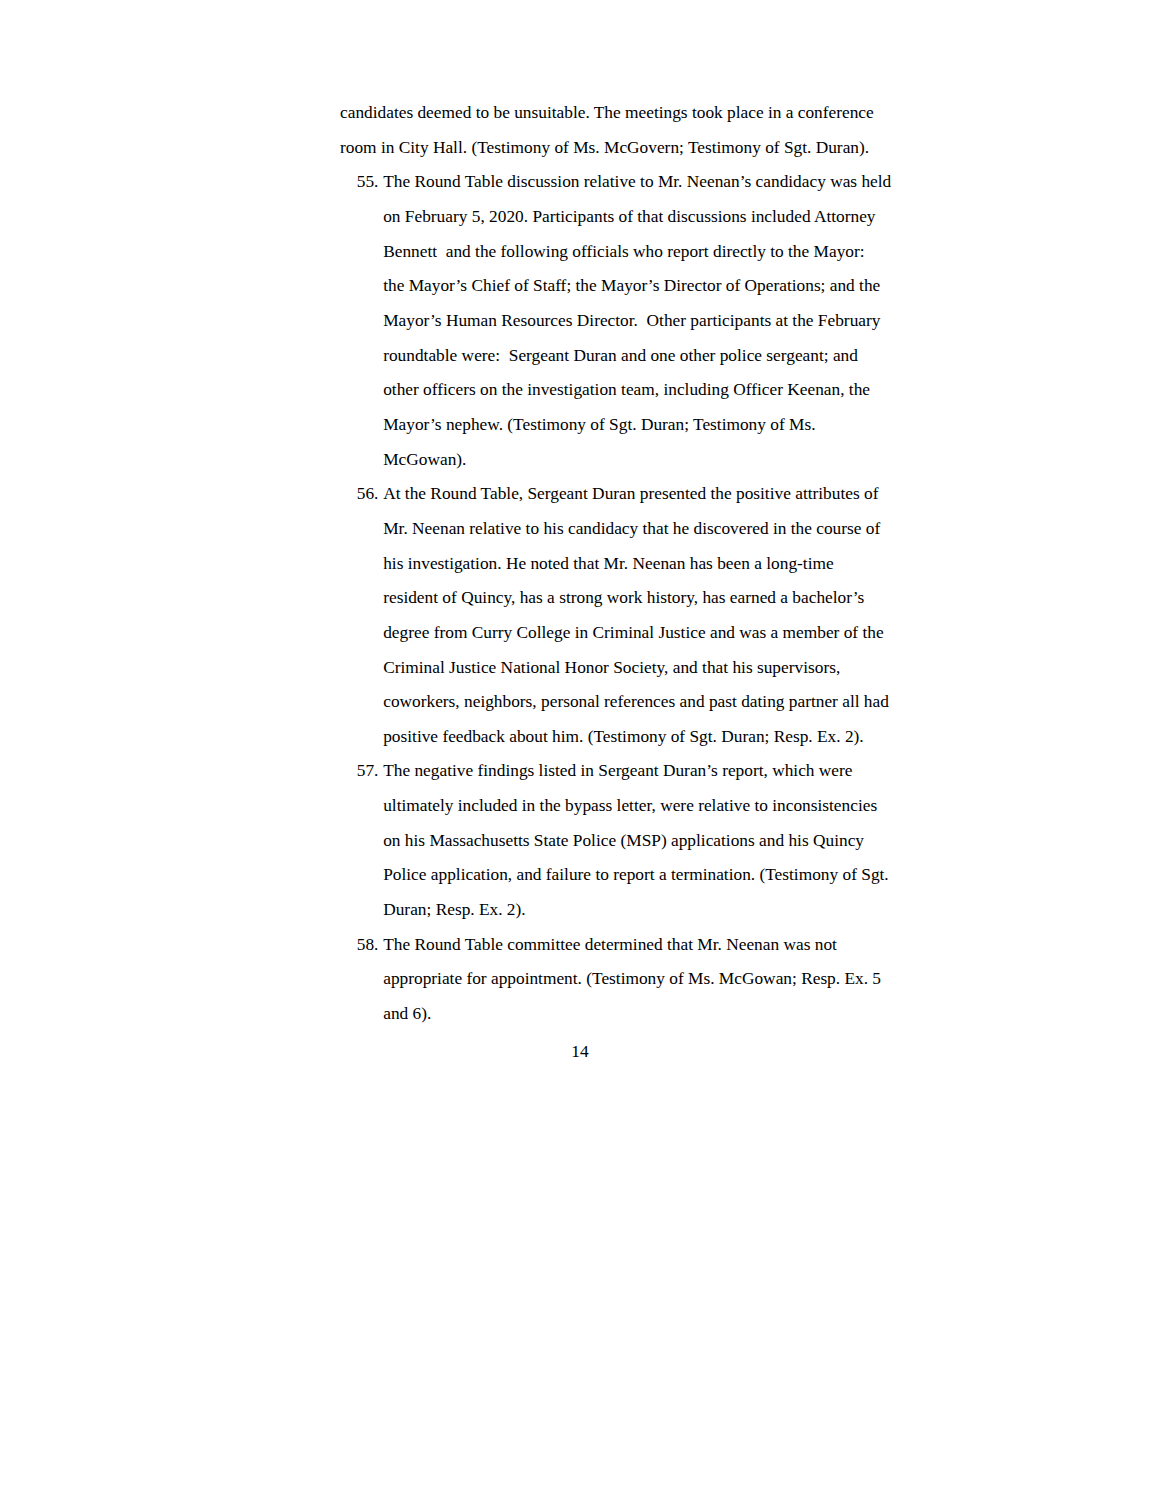candidates deemed to be unsuitable. The meetings took place in a conference room in City Hall. (Testimony of Ms. McGovern; Testimony of Sgt. Duran).
55. The Round Table discussion relative to Mr. Neenan’s candidacy was held on February 5, 2020. Participants of that discussions included Attorney Bennett and the following officials who report directly to the Mayor: the Mayor’s Chief of Staff; the Mayor’s Director of Operations; and the Mayor’s Human Resources Director. Other participants at the February roundtable were: Sergeant Duran and one other police sergeant; and other officers on the investigation team, including Officer Keenan, the Mayor’s nephew. (Testimony of Sgt. Duran; Testimony of Ms. McGowan).
56. At the Round Table, Sergeant Duran presented the positive attributes of Mr. Neenan relative to his candidacy that he discovered in the course of his investigation. He noted that Mr. Neenan has been a long-time resident of Quincy, has a strong work history, has earned a bachelor’s degree from Curry College in Criminal Justice and was a member of the Criminal Justice National Honor Society, and that his supervisors, coworkers, neighbors, personal references and past dating partner all had positive feedback about him. (Testimony of Sgt. Duran; Resp. Ex. 2).
57. The negative findings listed in Sergeant Duran’s report, which were ultimately included in the bypass letter, were relative to inconsistencies on his Massachusetts State Police (MSP) applications and his Quincy Police application, and failure to report a termination. (Testimony of Sgt. Duran; Resp. Ex. 2).
58. The Round Table committee determined that Mr. Neenan was not appropriate for appointment. (Testimony of Ms. McGowan; Resp. Ex. 5 and 6).
14